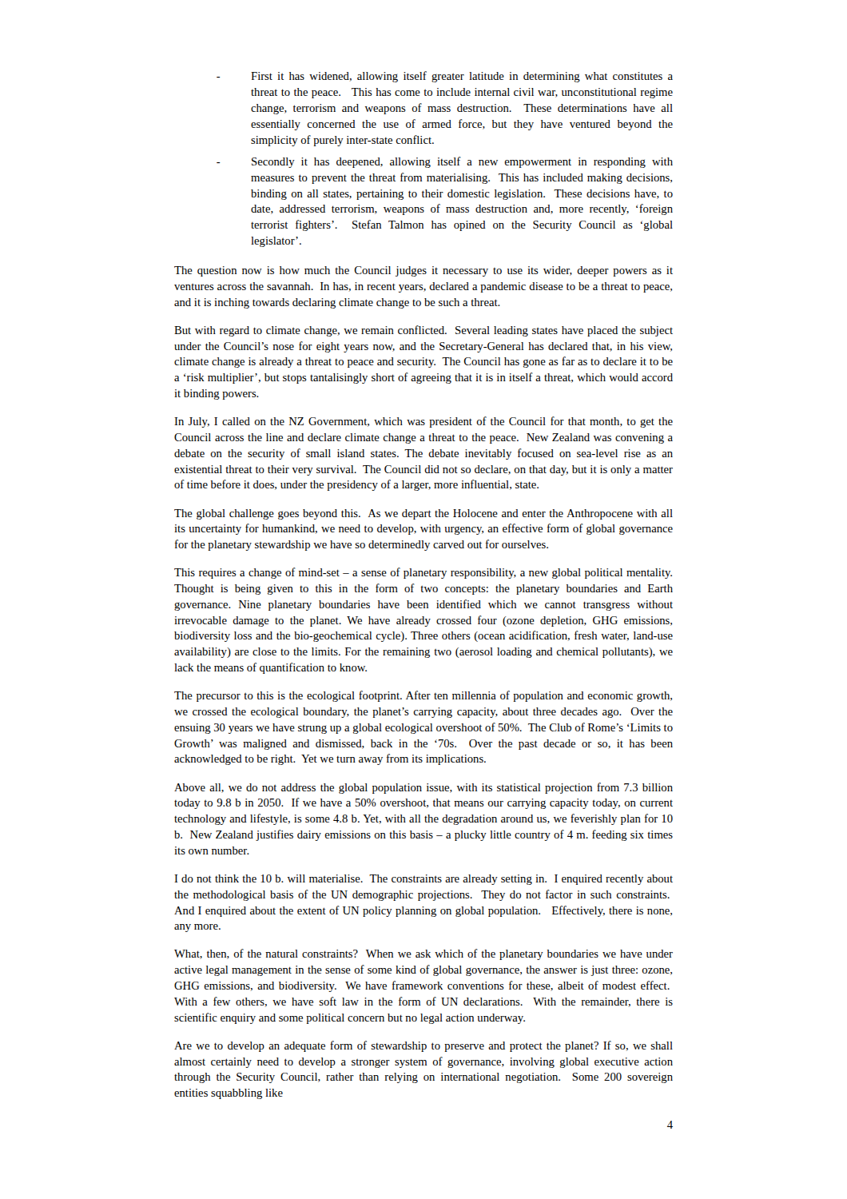First it has widened, allowing itself greater latitude in determining what constitutes a threat to the peace. This has come to include internal civil war, unconstitutional regime change, terrorism and weapons of mass destruction. These determinations have all essentially concerned the use of armed force, but they have ventured beyond the simplicity of purely inter-state conflict.
Secondly it has deepened, allowing itself a new empowerment in responding with measures to prevent the threat from materialising. This has included making decisions, binding on all states, pertaining to their domestic legislation. These decisions have, to date, addressed terrorism, weapons of mass destruction and, more recently, ‘foreign terrorist fighters’. Stefan Talmon has opined on the Security Council as ‘global legislator’.
The question now is how much the Council judges it necessary to use its wider, deeper powers as it ventures across the savannah. In has, in recent years, declared a pandemic disease to be a threat to peace, and it is inching towards declaring climate change to be such a threat.
But with regard to climate change, we remain conflicted. Several leading states have placed the subject under the Council’s nose for eight years now, and the Secretary-General has declared that, in his view, climate change is already a threat to peace and security. The Council has gone as far as to declare it to be a ‘risk multiplier’, but stops tantalisingly short of agreeing that it is in itself a threat, which would accord it binding powers.
In July, I called on the NZ Government, which was president of the Council for that month, to get the Council across the line and declare climate change a threat to the peace. New Zealand was convening a debate on the security of small island states. The debate inevitably focused on sea-level rise as an existential threat to their very survival. The Council did not so declare, on that day, but it is only a matter of time before it does, under the presidency of a larger, more influential, state.
The global challenge goes beyond this. As we depart the Holocene and enter the Anthropocene with all its uncertainty for humankind, we need to develop, with urgency, an effective form of global governance for the planetary stewardship we have so determinedly carved out for ourselves.
This requires a change of mind-set – a sense of planetary responsibility, a new global political mentality. Thought is being given to this in the form of two concepts: the planetary boundaries and Earth governance. Nine planetary boundaries have been identified which we cannot transgress without irrevocable damage to the planet. We have already crossed four (ozone depletion, GHG emissions, biodiversity loss and the bio-geochemical cycle). Three others (ocean acidification, fresh water, land-use availability) are close to the limits. For the remaining two (aerosol loading and chemical pollutants), we lack the means of quantification to know.
The precursor to this is the ecological footprint. After ten millennia of population and economic growth, we crossed the ecological boundary, the planet’s carrying capacity, about three decades ago. Over the ensuing 30 years we have strung up a global ecological overshoot of 50%. The Club of Rome’s ‘Limits to Growth’ was maligned and dismissed, back in the ‘70s. Over the past decade or so, it has been acknowledged to be right. Yet we turn away from its implications.
Above all, we do not address the global population issue, with its statistical projection from 7.3 billion today to 9.8 b in 2050. If we have a 50% overshoot, that means our carrying capacity today, on current technology and lifestyle, is some 4.8 b. Yet, with all the degradation around us, we feverishly plan for 10 b. New Zealand justifies dairy emissions on this basis – a plucky little country of 4 m. feeding six times its own number.
I do not think the 10 b. will materialise. The constraints are already setting in. I enquired recently about the methodological basis of the UN demographic projections. They do not factor in such constraints. And I enquired about the extent of UN policy planning on global population. Effectively, there is none, any more.
What, then, of the natural constraints? When we ask which of the planetary boundaries we have under active legal management in the sense of some kind of global governance, the answer is just three: ozone, GHG emissions, and biodiversity. We have framework conventions for these, albeit of modest effect. With a few others, we have soft law in the form of UN declarations. With the remainder, there is scientific enquiry and some political concern but no legal action underway.
Are we to develop an adequate form of stewardship to preserve and protect the planet? If so, we shall almost certainly need to develop a stronger system of governance, involving global executive action through the Security Council, rather than relying on international negotiation. Some 200 sovereign entities squabbling like
4